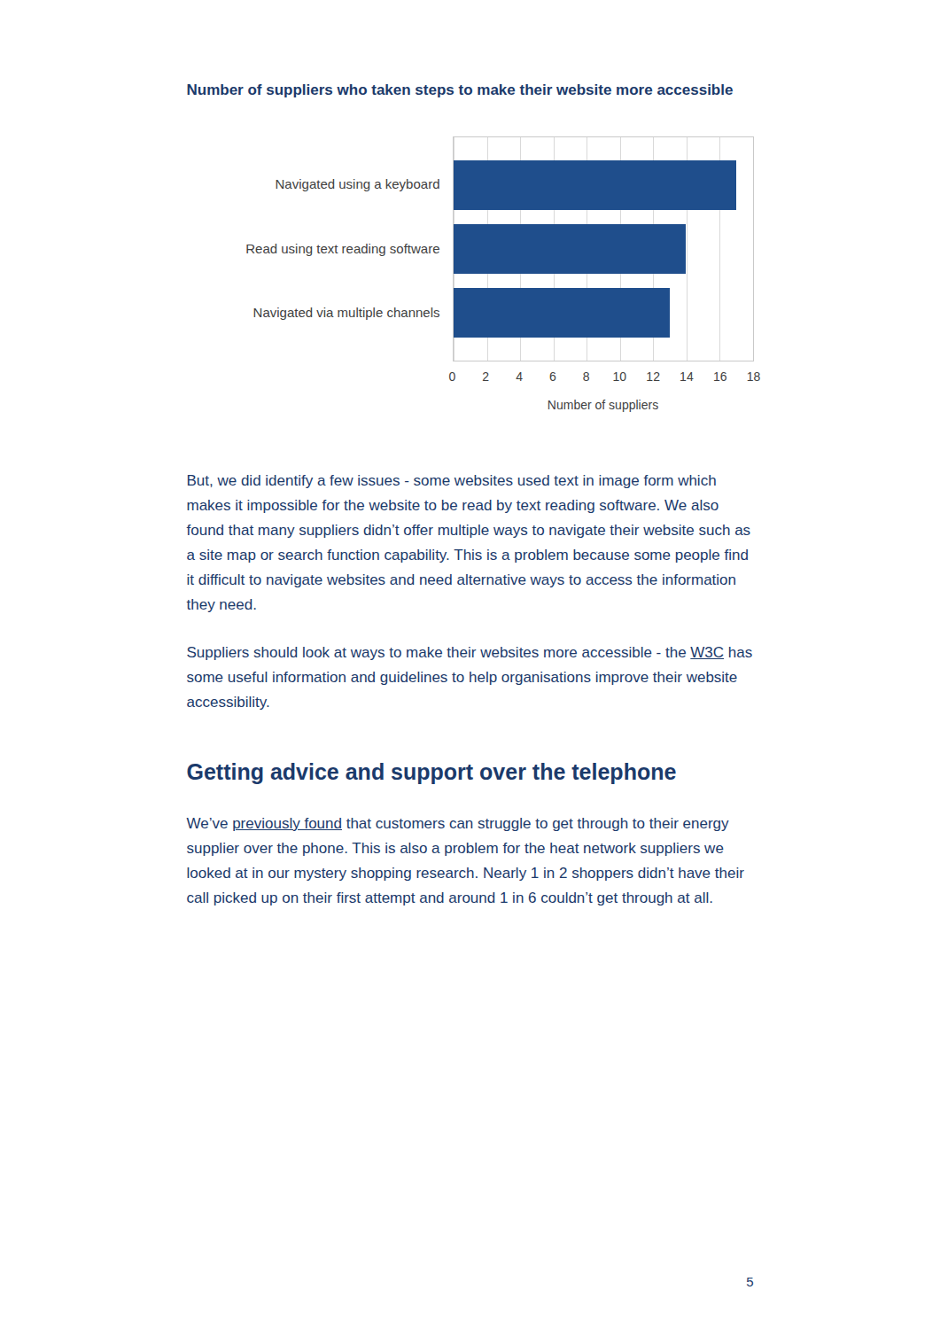Number of suppliers who taken steps to make their website more accessible
Navigated using a keyboard Read using text reading software Navigated via multiple channels
0 2 4 6 8 10 12 14 16 18
Number of suppliers
But, we did identify a few issues - some websites used text in image form which makes it impossible for the website to be read by text reading software. We also found that many suppliers didn’t offer multiple ways to navigate their website such as a site map or search function capability. This is a problem because some people find it difficult to navigate websites and need alternative ways to access the information they need.
Suppliers should look at ways to make their websites more accessible - the W3C has some useful information and guidelines to help organisations improve their website accessibility.
Getting advice and support over the telephone
We’ve previously found that customers can struggle to get through to their energy supplier over the phone. This is also a problem for the heat network suppliers we looked at in our mystery shopping research. Nearly 1 in 2 shoppers didn’t have their call picked up on their first attempt and around 1 in 6 couldn’t get through at all.
5